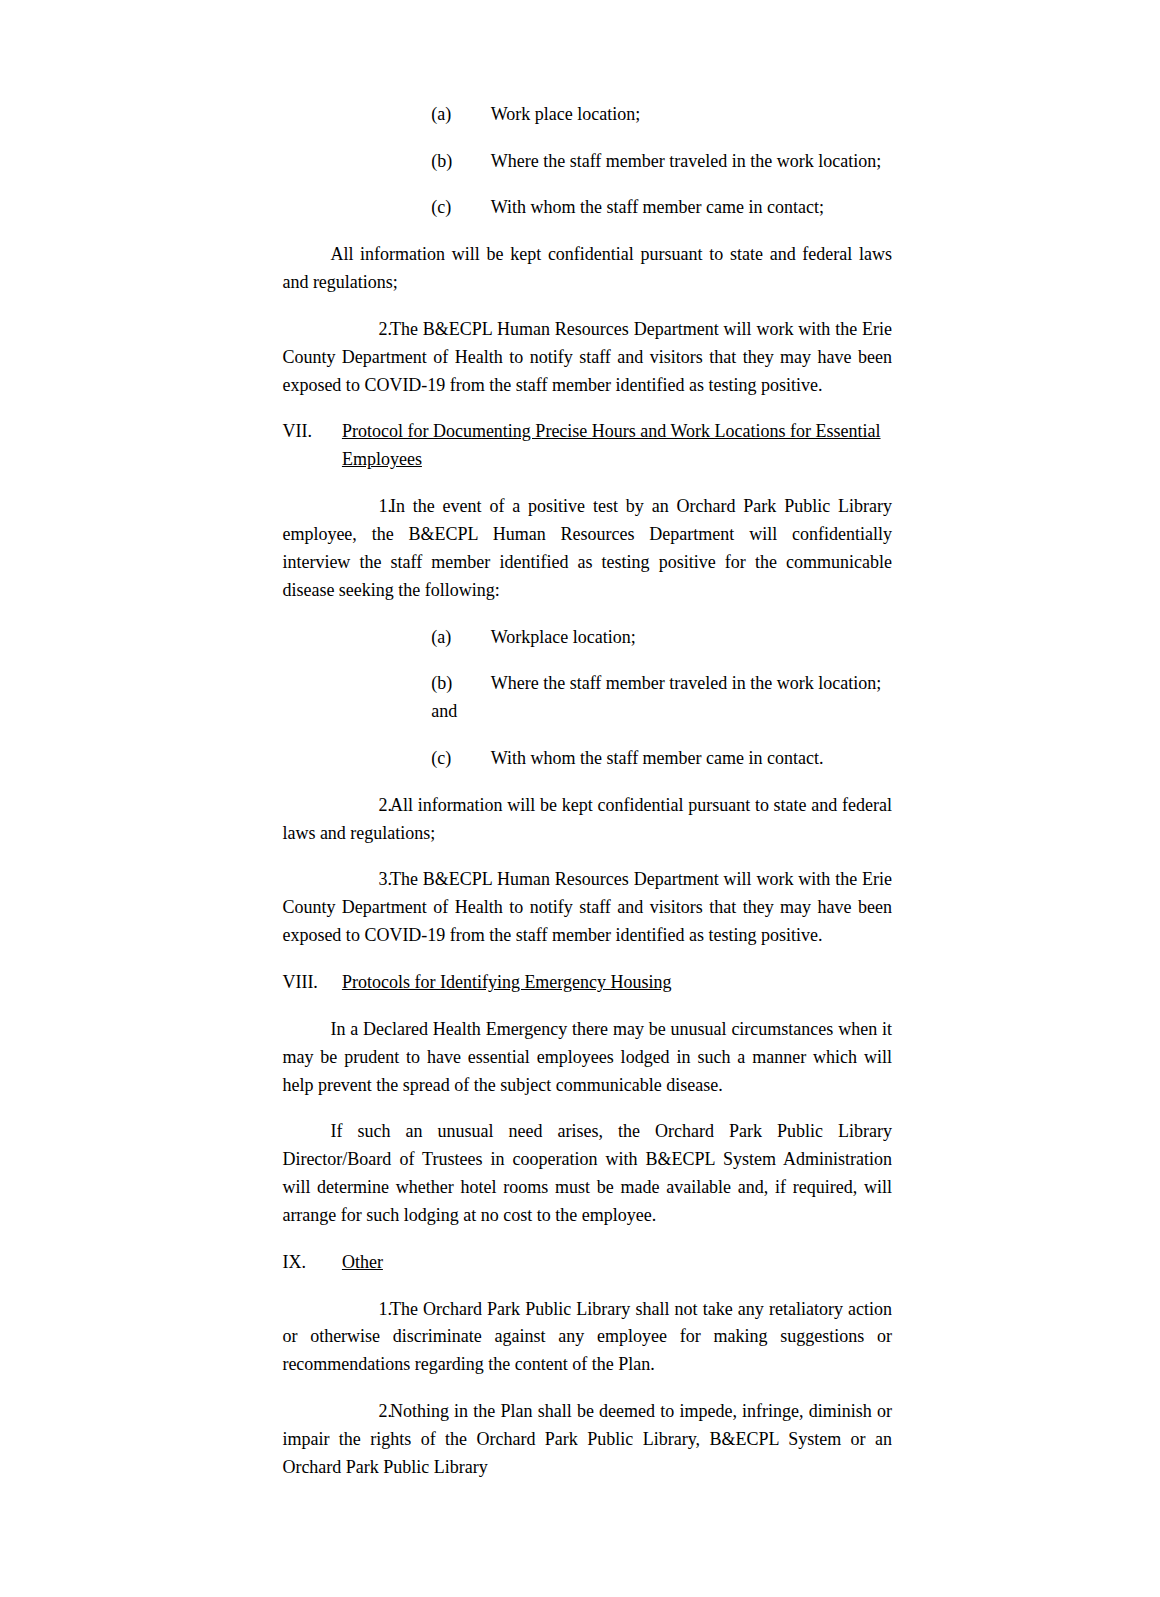(a) Work place location;
(b) Where the staff member traveled in the work location;
(c) With whom the staff member came in contact;
All information will be kept confidential pursuant to state and federal laws and regulations;
2. The B&ECPL Human Resources Department will work with the Erie County Department of Health to notify staff and visitors that they may have been exposed to COVID-19 from the staff member identified as testing positive.
VII. Protocol for Documenting Precise Hours and Work Locations for Essential Employees
1. In the event of a positive test by an Orchard Park Public Library employee, the B&ECPL Human Resources Department will confidentially interview the staff member identified as testing positive for the communicable disease seeking the following:
(a) Workplace location;
(b) Where the staff member traveled in the work location; and
(c) With whom the staff member came in contact.
2. All information will be kept confidential pursuant to state and federal laws and regulations;
3. The B&ECPL Human Resources Department will work with the Erie County Department of Health to notify staff and visitors that they may have been exposed to COVID-19 from the staff member identified as testing positive.
VIII. Protocols for Identifying Emergency Housing
In a Declared Health Emergency there may be unusual circumstances when it may be prudent to have essential employees lodged in such a manner which will help prevent the spread of the subject communicable disease.
If such an unusual need arises, the Orchard Park Public Library Director/Board of Trustees in cooperation with B&ECPL System Administration will determine whether hotel rooms must be made available and, if required, will arrange for such lodging at no cost to the employee.
IX. Other
1. The Orchard Park Public Library shall not take any retaliatory action or otherwise discriminate against any employee for making suggestions or recommendations regarding the content of the Plan.
2. Nothing in the Plan shall be deemed to impede, infringe, diminish or impair the rights of the Orchard Park Public Library, B&ECPL System or an Orchard Park Public Library